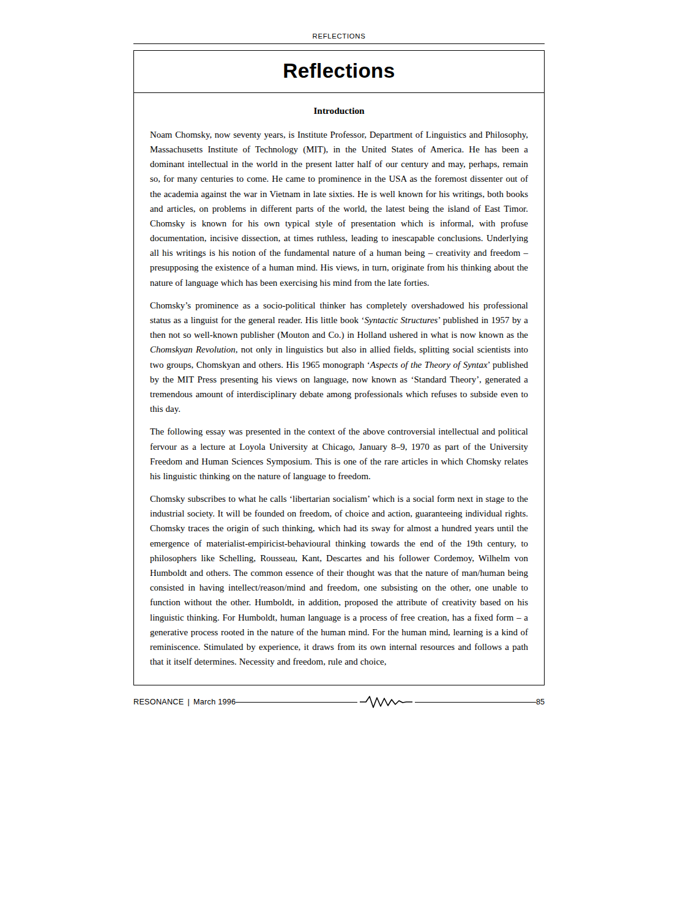REFLECTIONS
Reflections
Introduction
Noam Chomsky, now seventy years, is Institute Professor, Department of Linguistics and Philosophy, Massachusetts Institute of Technology (MIT), in the United States of America. He has been a dominant intellectual in the world in the present latter half of our century and may, perhaps, remain so, for many centuries to come. He came to prominence in the USA as the foremost dissenter out of the academia against the war in Vietnam in late sixties. He is well known for his writings, both books and articles, on problems in different parts of the world, the latest being the island of East Timor. Chomsky is known for his own typical style of presentation which is informal, with profuse documentation, incisive dissection, at times ruthless, leading to inescapable conclusions. Underlying all his writings is his notion of the fundamental nature of a human being – creativity and freedom – presupposing the existence of a human mind. His views, in turn, originate from his thinking about the nature of language which has been exercising his mind from the late forties.
Chomsky’s prominence as a socio-political thinker has completely overshadowed his professional status as a linguist for the general reader. His little book ‘Syntactic Structures’ published in 1957 by a then not so well-known publisher (Mouton and Co.) in Holland ushered in what is now known as the Chomskyan Revolution, not only in linguistics but also in allied fields, splitting social scientists into two groups, Chomskyan and others. His 1965 monograph ‘Aspects of the Theory of Syntax’ published by the MIT Press presenting his views on language, now known as ‘Standard Theory’, generated a tremendous amount of interdisciplinary debate among professionals which refuses to subside even to this day.
The following essay was presented in the context of the above controversial intellectual and political fervour as a lecture at Loyola University at Chicago, January 8–9, 1970 as part of the University Freedom and Human Sciences Symposium. This is one of the rare articles in which Chomsky relates his linguistic thinking on the nature of language to freedom.
Chomsky subscribes to what he calls ‘libertarian socialism’ which is a social form next in stage to the industrial society. It will be founded on freedom, of choice and action, guaranteeing individual rights. Chomsky traces the origin of such thinking, which had its sway for almost a hundred years until the emergence of materialist-empiricist-behavioural thinking towards the end of the 19th century, to philosophers like Schelling, Rousseau, Kant, Descartes and his follower Cordemoy, Wilhelm von Humboldt and others. The common essence of their thought was that the nature of man/human being consisted in having intellect/reason/mind and freedom, one subsisting on the other, one unable to function without the other. Humboldt, in addition, proposed the attribute of creativity based on his linguistic thinking. For Humboldt, human language is a process of free creation, has a fixed form – a generative process rooted in the nature of the human mind. For the human mind, learning is a kind of reminiscence. Stimulated by experience, it draws from its own internal resources and follows a path that it itself determines. Necessity and freedom, rule and choice,
RESONANCE|March 1996
85